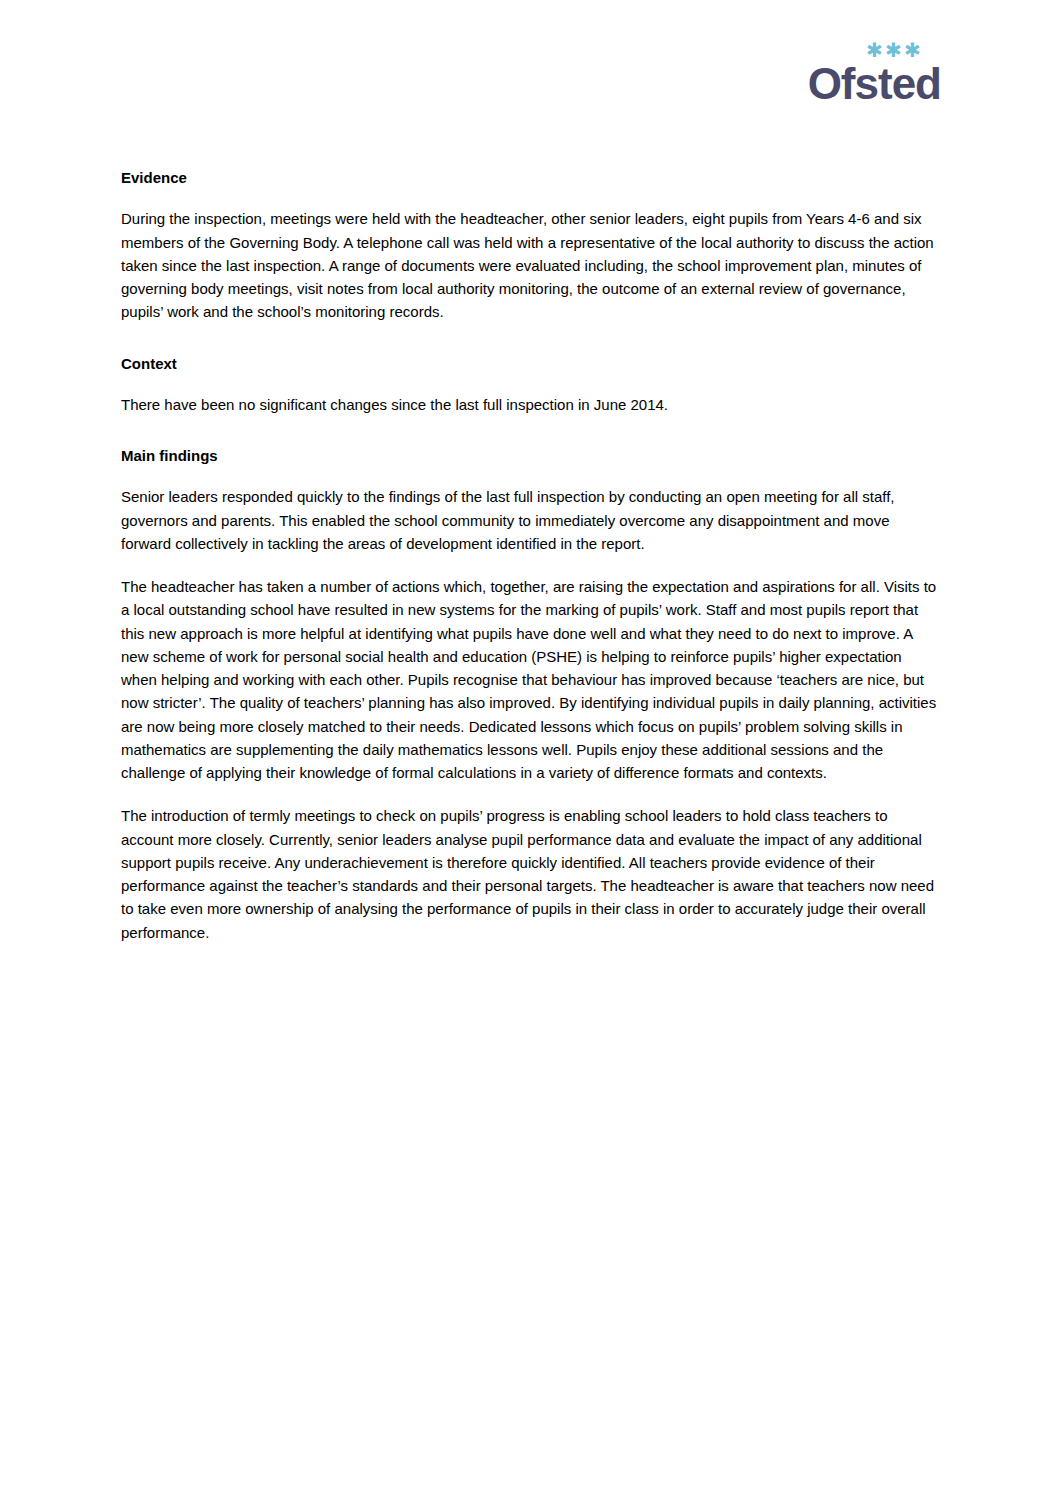✱✱✱ Ofsted
Evidence
During the inspection, meetings were held with the headteacher, other senior leaders, eight pupils from Years 4-6 and six members of the Governing Body. A telephone call was held with a representative of the local authority to discuss the action taken since the last inspection. A range of documents were evaluated including, the school improvement plan, minutes of governing body meetings, visit notes from local authority monitoring, the outcome of an external review of governance, pupils’ work and the school’s monitoring records.
Context
There have been no significant changes since the last full inspection in June 2014.
Main findings
Senior leaders responded quickly to the findings of the last full inspection by conducting an open meeting for all staff, governors and parents. This enabled the school community to immediately overcome any disappointment and move forward collectively in tackling the areas of development identified in the report.
The headteacher has taken a number of actions which, together, are raising the expectation and aspirations for all. Visits to a local outstanding school have resulted in new systems for the marking of pupils’ work. Staff and most pupils report that this new approach is more helpful at identifying what pupils have done well and what they need to do next to improve. A new scheme of work for personal social health and education (PSHE) is helping to reinforce pupils’ higher expectation when helping and working with each other. Pupils recognise that behaviour has improved because ‘teachers are nice, but now stricter’. The quality of teachers’ planning has also improved. By identifying individual pupils in daily planning, activities are now being more closely matched to their needs. Dedicated lessons which focus on pupils’ problem solving skills in mathematics are supplementing the daily mathematics lessons well. Pupils enjoy these additional sessions and the challenge of applying their knowledge of formal calculations in a variety of difference formats and contexts.
The introduction of termly meetings to check on pupils’ progress is enabling school leaders to hold class teachers to account more closely. Currently, senior leaders analyse pupil performance data and evaluate the impact of any additional support pupils receive. Any underachievement is therefore quickly identified. All teachers provide evidence of their performance against the teacher’s standards and their personal targets. The headteacher is aware that teachers now need to take even more ownership of analysing the performance of pupils in their class in order to accurately judge their overall performance.